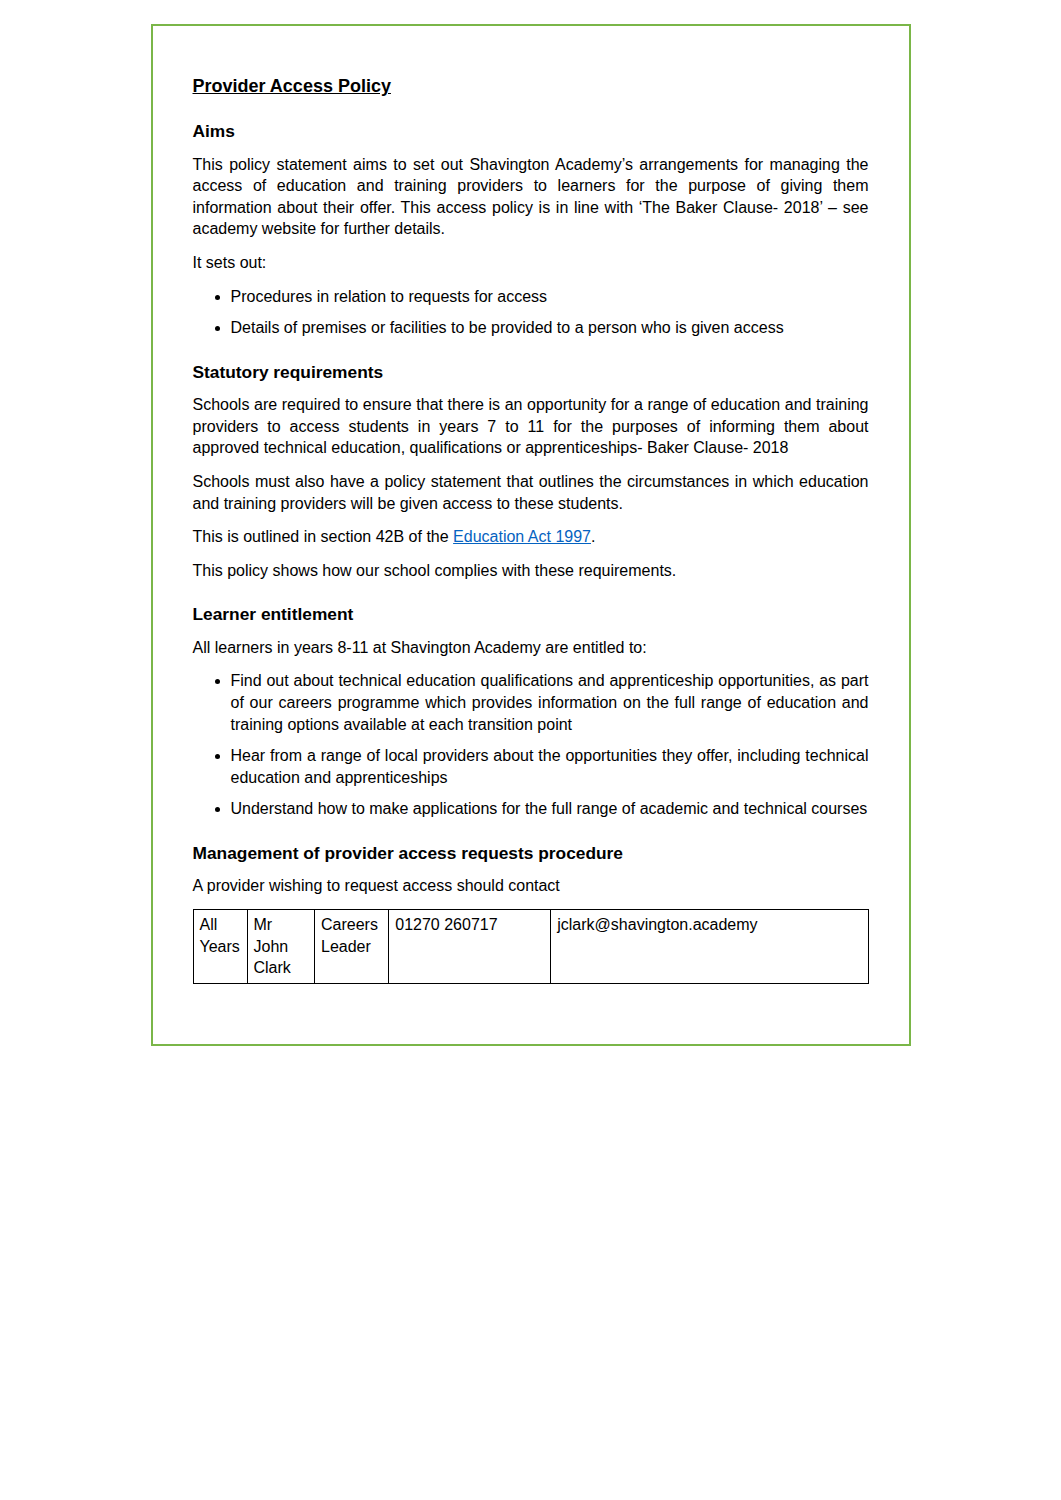Provider Access Policy
Aims
This policy statement aims to set out Shavington Academy’s arrangements for managing the access of education and training providers to learners for the purpose of giving them information about their offer. This access policy is in line with ‘The Baker Clause- 2018’ – see academy website for further details.
It sets out:
Procedures in relation to requests for access
Details of premises or facilities to be provided to a person who is given access
Statutory requirements
Schools are required to ensure that there is an opportunity for a range of education and training providers to access students in years 7 to 11 for the purposes of informing them about approved technical education, qualifications or apprenticeships- Baker Clause- 2018
Schools must also have a policy statement that outlines the circumstances in which education and training providers will be given access to these students.
This is outlined in section 42B of the Education Act 1997.
This policy shows how our school complies with these requirements.
Learner entitlement
All learners in years 8-11 at Shavington Academy are entitled to:
Find out about technical education qualifications and apprenticeship opportunities, as part of our careers programme which provides information on the full range of education and training options available at each transition point
Hear from a range of local providers about the opportunities they offer, including technical education and apprenticeships
Understand how to make applications for the full range of academic and technical courses
Management of provider access requests procedure
A provider wishing to request access should contact
| All Years | Mr John Clark | Careers Leader | 01270 260717 | jclark@shavington.academy |